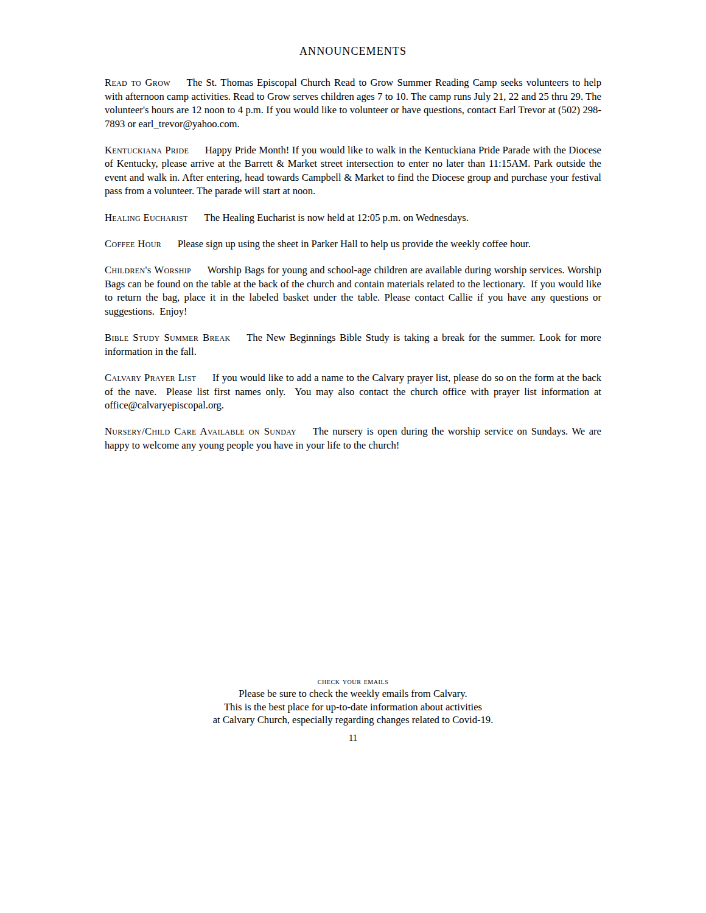ANNOUNCEMENTS
Read to Grow The St. Thomas Episcopal Church Read to Grow Summer Reading Camp seeks volunteers to help with afternoon camp activities. Read to Grow serves children ages 7 to 10. The camp runs July 21, 22 and 25 thru 29. The volunteer's hours are 12 noon to 4 p.m. If you would like to volunteer or have questions, contact Earl Trevor at (502) 298-7893 or earl_trevor@yahoo.com.
Kentuckiana Pride Happy Pride Month! If you would like to walk in the Kentuckiana Pride Parade with the Diocese of Kentucky, please arrive at the Barrett & Market street intersection to enter no later than 11:15AM. Park outside the event and walk in. After entering, head towards Campbell & Market to find the Diocese group and purchase your festival pass from a volunteer. The parade will start at noon.
Healing Eucharist The Healing Eucharist is now held at 12:05 p.m. on Wednesdays.
Coffee Hour Please sign up using the sheet in Parker Hall to help us provide the weekly coffee hour.
Children's Worship Worship Bags for young and school-age children are available during worship services. Worship Bags can be found on the table at the back of the church and contain materials related to the lectionary. If you would like to return the bag, place it in the labeled basket under the table. Please contact Callie if you have any questions or suggestions. Enjoy!
Bible Study Summer Break The New Beginnings Bible Study is taking a break for the summer. Look for more information in the fall.
Calvary Prayer List If you would like to add a name to the Calvary prayer list, please do so on the form at the back of the nave. Please list first names only. You may also contact the church office with prayer list information at office@calvaryepiscopal.org.
Nursery/Child Care Available on Sunday The nursery is open during the worship service on Sundays. We are happy to welcome any young people you have in your life to the church!
check your emails
Please be sure to check the weekly emails from Calvary.
This is the best place for up-to-date information about activities
at Calvary Church, especially regarding changes related to Covid-19.
11